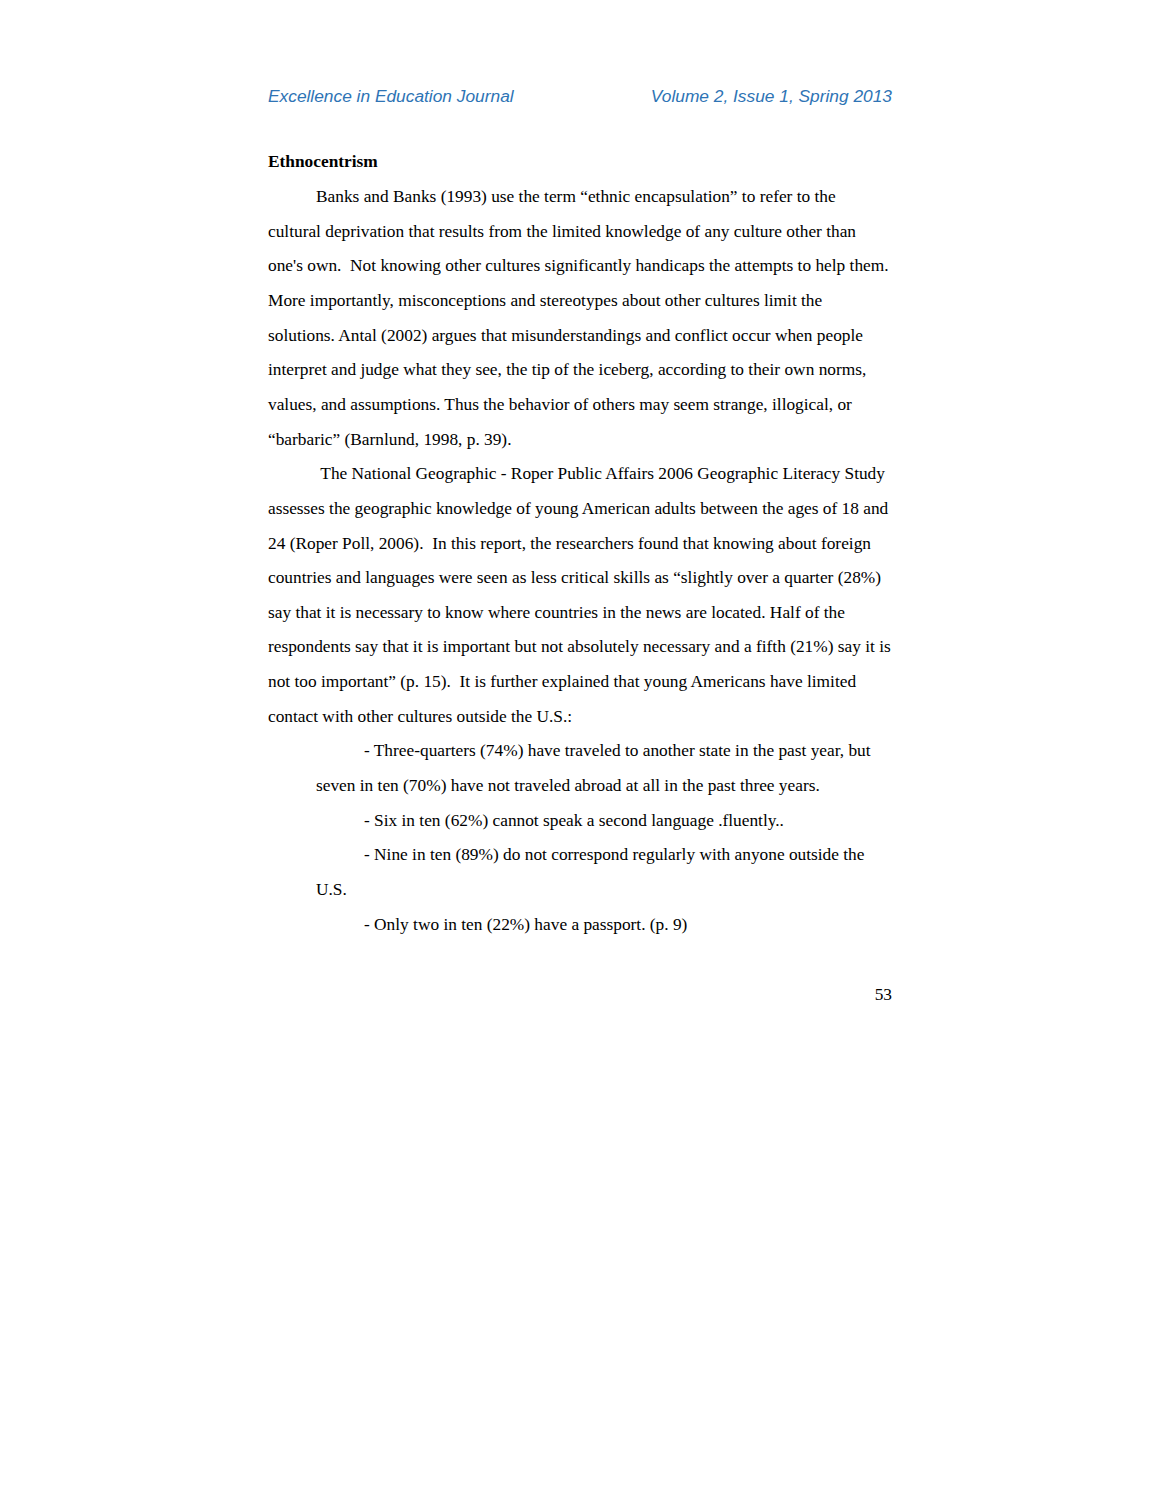Excellence in Education Journal Volume 2, Issue 1, Spring 2013
Ethnocentrism
Banks and Banks (1993) use the term “ethnic encapsulation” to refer to the cultural deprivation that results from the limited knowledge of any culture other than one's own. Not knowing other cultures significantly handicaps the attempts to help them. More importantly, misconceptions and stereotypes about other cultures limit the solutions. Antal (2002) argues that misunderstandings and conflict occur when people interpret and judge what they see, the tip of the iceberg, according to their own norms, values, and assumptions. Thus the behavior of others may seem strange, illogical, or “barbaric” (Barnlund, 1998, p. 39).
The National Geographic - Roper Public Affairs 2006 Geographic Literacy Study assesses the geographic knowledge of young American adults between the ages of 18 and 24 (Roper Poll, 2006). In this report, the researchers found that knowing about foreign countries and languages were seen as less critical skills as “slightly over a quarter (28%) say that it is necessary to know where countries in the news are located. Half of the respondents say that it is important but not absolutely necessary and a fifth (21%) say it is not too important” (p. 15). It is further explained that young Americans have limited contact with other cultures outside the U.S.:
- Three-quarters (74%) have traveled to another state in the past year, but seven in ten (70%) have not traveled abroad at all in the past three years.
- Six in ten (62%) cannot speak a second language .fluently..
- Nine in ten (89%) do not correspond regularly with anyone outside the U.S.
- Only two in ten (22%) have a passport. (p. 9)
53